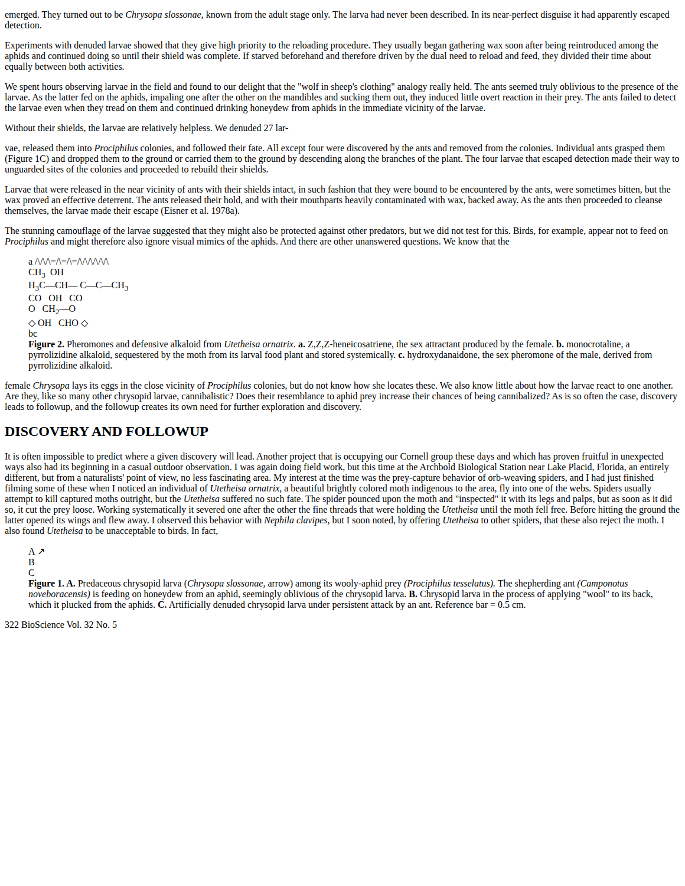emerged. They turned out to be Chrysopa slossonae, known from the adult stage only. The larva had never been described. In its near-perfect disguise it had apparently escaped detection.
Experiments with denuded larvae showed that they give high priority to the reloading procedure. They usually began gathering wax soon after being reintroduced among the aphids and continued doing so until their shield was complete. If starved beforehand and therefore driven by the dual need to reload and feed, they divided their time about equally between both activities.
We spent hours observing larvae in the field and found to our delight that the "wolf in sheep's clothing" analogy really held. The ants seemed truly oblivious to the presence of the larvae. As the latter fed on the aphids, impaling one after the other on the mandibles and sucking them out, they induced little overt reaction in their prey. The ants failed to detect the larvae even when they tread on them and continued drinking honeydew from aphids in the immediate vicinity of the larvae.
Without their shields, the larvae are relatively helpless. We denuded 27 lar-
vae, released them into Prociphilus colonies, and followed their fate. All except four were discovered by the ants and removed from the colonies. Individual ants grasped them (Figure 1C) and dropped them to the ground or carried them to the ground by descending along the branches of the plant. The four larvae that escaped detection made their way to unguarded sites of the colonies and proceeded to rebuild their shields.
Larvae that were released in the near vicinity of ants with their shields intact, in such fashion that they were bound to be encountered by the ants, were sometimes bitten, but the wax proved an effective deterrent. The ants released their hold, and with their mouthparts heavily contaminated with wax, backed away. As the ants then proceeded to cleanse themselves, the larvae made their escape (Eisner et al. 1978a).
The stunning camouflage of the larvae suggested that they might also be protected against other predators, but we did not test for this. Birds, for example, appear not to feed on Prociphilus and might therefore also ignore visual mimics of the aphids. And there are other unanswered questions. We know that the
a /\/\/\=/\=/\=/\/\/\/\/\/\
CH3 OH
H3C—CH— C—C—CH3
CO OH CO
O CH2—O
◇ OH CHO ◇
bc
Figure 2. Pheromones and defensive alkaloid from Utetheisa ornatrix. a. Z,Z,Z-heneicosatriene, the sex attractant produced by the female. b. monocrotaline, a pyrrolizidine alkaloid, sequestered by the moth from its larval food plant and stored systemically. c. hydroxydanaidone, the sex pheromone of the male, derived from pyrrolizidine alkaloid.
female Chrysopa lays its eggs in the close vicinity of Prociphilus colonies, but do not know how she locates these. We also know little about how the larvae react to one another. Are they, like so many other chrysopid larvae, cannibalistic? Does their resemblance to aphid prey increase their chances of being cannibalized? As is so often the case, discovery leads to followup, and the followup creates its own need for further exploration and discovery.
DISCOVERY AND FOLLOWUP
It is often impossible to predict where a given discovery will lead. Another project that is occupying our Cornell group these days and which has proven fruitful in unexpected ways also had its beginning in a casual outdoor observation. I was again doing field work, but this time at the Archbold Biological Station near Lake Placid, Florida, an entirely different, but from a naturalists' point of view, no less fascinating area. My interest at the time was the prey-capture behavior of orb-weaving spiders, and I had just finished filming some of these when I noticed an individual of Utetheisa ornatrix, a beautiful brightly colored moth indigenous to the area, fly into one of the webs. Spiders usually attempt to kill captured moths outright, but the Utetheisa suffered no such fate. The spider pounced upon the moth and "inspected" it with its legs and palps, but as soon as it did so, it cut the prey loose. Working systematically it severed one after the other the fine threads that were holding the Utetheisa until the moth fell free. Before hitting the ground the latter opened its wings and flew away. I observed this behavior with Nephila clavipes, but I soon noted, by offering Utetheisa to other spiders, that these also reject the moth. I also found Utetheisa to be unacceptable to birds. In fact,
A ↗
B
C
Figure 1. A. Predaceous chrysopid larva (Chrysopa slossonae, arrow) among its wooly-aphid prey (Prociphilus tesselatus). The shepherding ant (Camponotus noveboracensis) is feeding on honeydew from an aphid, seemingly oblivious of the chrysopid larva. B. Chrysopid larva in the process of applying "wool" to its back, which it plucked from the aphids. C. Artificially denuded chrysopid larva under persistent attack by an ant. Reference bar = 0.5 cm.
322 BioScience Vol. 32 No. 5